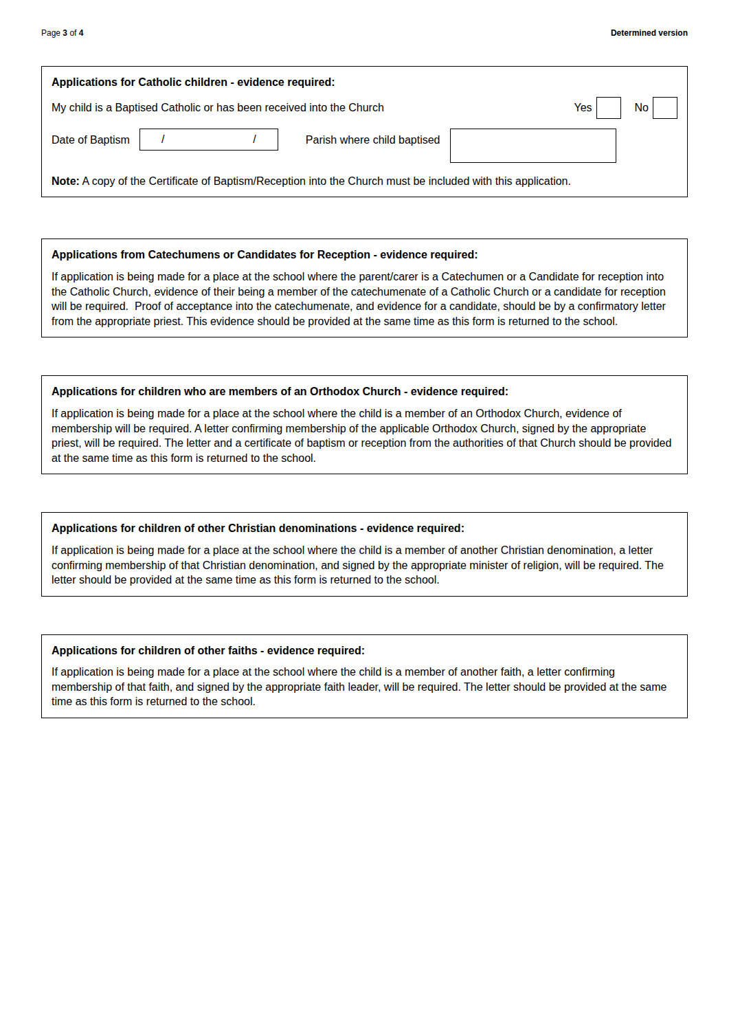Page 3 of 4
Determined version
Applications for Catholic children - evidence required:
My child is a Baptised Catholic or has been received into the Church Yes No
Date of Baptism / / Parish where child baptised
Note: A copy of the Certificate of Baptism/Reception into the Church must be included with this application.
Applications from Catechumens or Candidates for Reception - evidence required:
If application is being made for a place at the school where the parent/carer is a Catechumen or a Candidate for reception into the Catholic Church, evidence of their being a member of the catechumenate of a Catholic Church or a candidate for reception will be required. Proof of acceptance into the catechumenate, and evidence for a candidate, should be by a confirmatory letter from the appropriate priest. This evidence should be provided at the same time as this form is returned to the school.
Applications for children who are members of an Orthodox Church - evidence required:
If application is being made for a place at the school where the child is a member of an Orthodox Church, evidence of membership will be required. A letter confirming membership of the applicable Orthodox Church, signed by the appropriate priest, will be required. The letter and a certificate of baptism or reception from the authorities of that Church should be provided at the same time as this form is returned to the school.
Applications for children of other Christian denominations - evidence required:
If application is being made for a place at the school where the child is a member of another Christian denomination, a letter confirming membership of that Christian denomination, and signed by the appropriate minister of religion, will be required. The letter should be provided at the same time as this form is returned to the school.
Applications for children of other faiths - evidence required:
If application is being made for a place at the school where the child is a member of another faith, a letter confirming membership of that faith, and signed by the appropriate faith leader, will be required. The letter should be provided at the same time as this form is returned to the school.